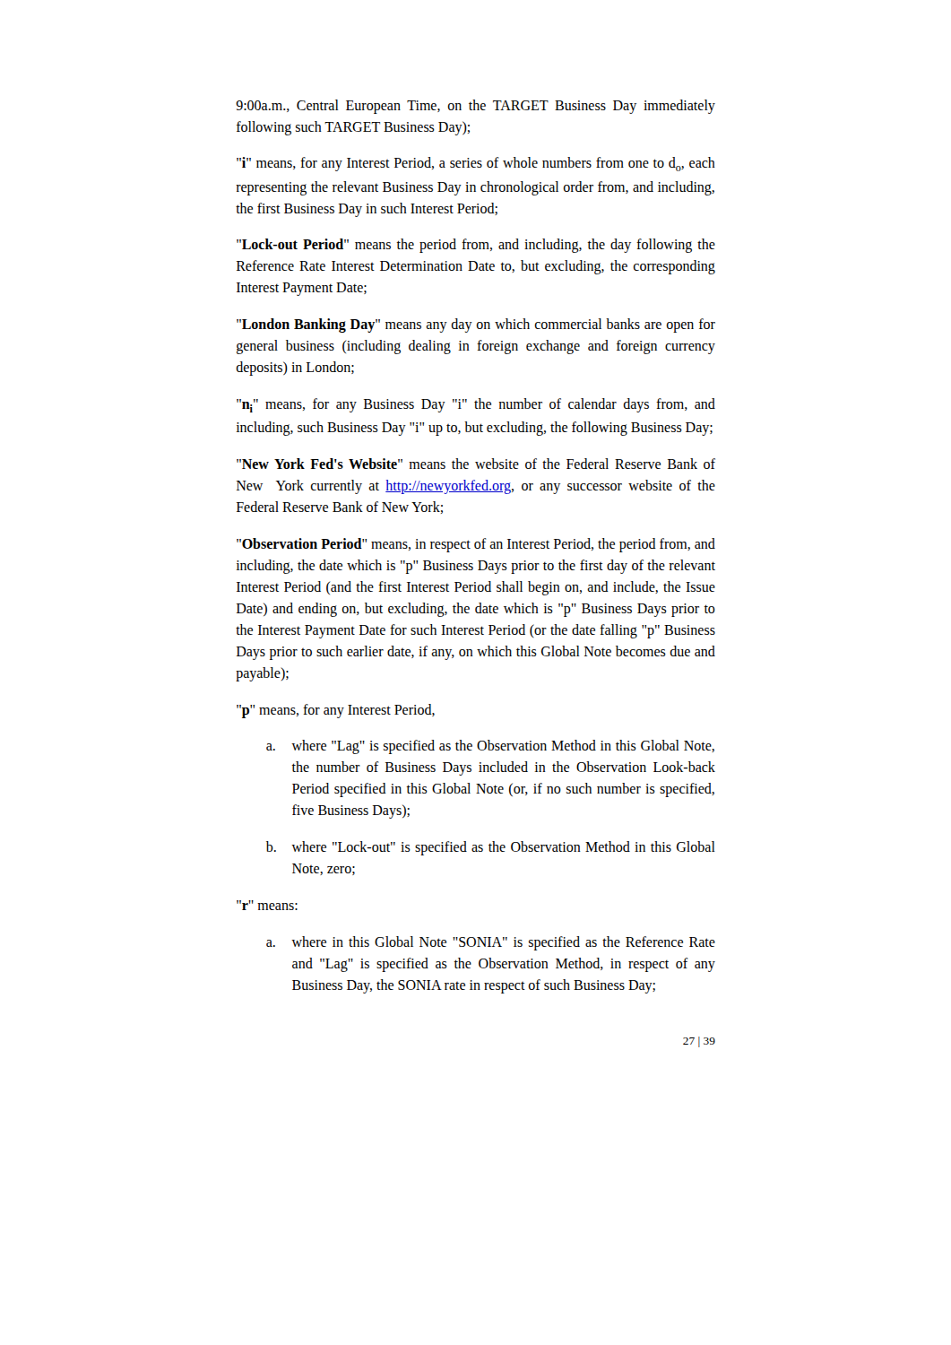9:00a.m., Central European Time, on the TARGET Business Day immediately following such TARGET Business Day);
"i" means, for any Interest Period, a series of whole numbers from one to do, each representing the relevant Business Day in chronological order from, and including, the first Business Day in such Interest Period;
"Lock-out Period" means the period from, and including, the day following the Reference Rate Interest Determination Date to, but excluding, the corresponding Interest Payment Date;
"London Banking Day" means any day on which commercial banks are open for general business (including dealing in foreign exchange and foreign currency deposits) in London;
"ni" means, for any Business Day "i" the number of calendar days from, and including, such Business Day "i" up to, but excluding, the following Business Day;
"New York Fed's Website" means the website of the Federal Reserve Bank of New York currently at http://newyorkfed.org, or any successor website of the Federal Reserve Bank of New York;
"Observation Period" means, in respect of an Interest Period, the period from, and including, the date which is "p" Business Days prior to the first day of the relevant Interest Period (and the first Interest Period shall begin on, and include, the Issue Date) and ending on, but excluding, the date which is "p" Business Days prior to the Interest Payment Date for such Interest Period (or the date falling "p" Business Days prior to such earlier date, if any, on which this Global Note becomes due and payable);
"p" means, for any Interest Period,
a. where "Lag" is specified as the Observation Method in this Global Note, the number of Business Days included in the Observation Look-back Period specified in this Global Note (or, if no such number is specified, five Business Days);
b. where "Lock-out" is specified as the Observation Method in this Global Note, zero;
"r" means:
a. where in this Global Note "SONIA" is specified as the Reference Rate and "Lag" is specified as the Observation Method, in respect of any Business Day, the SONIA rate in respect of such Business Day;
27 | 39